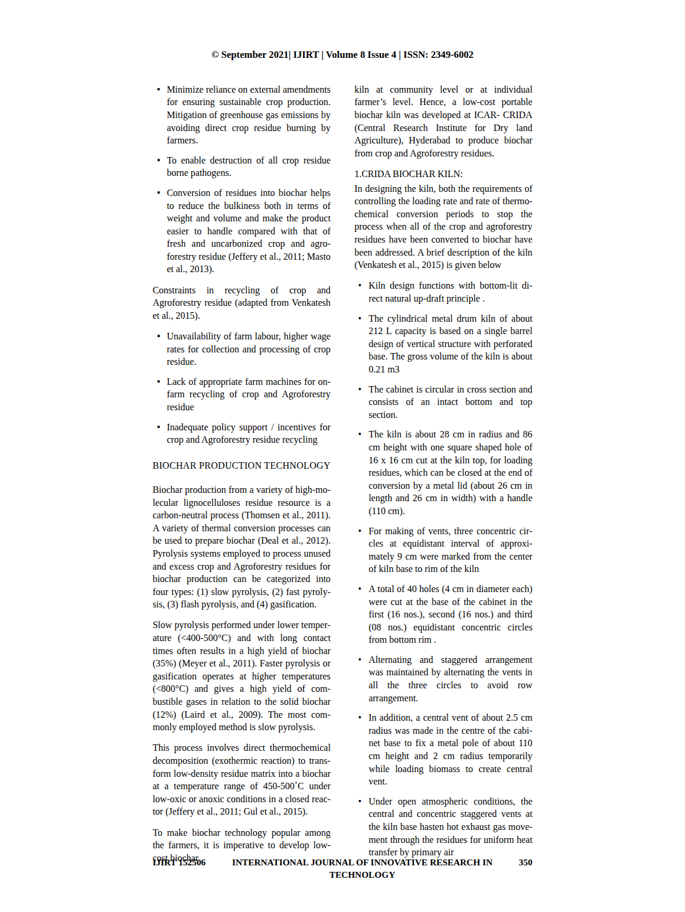© September 2021| IJIRT | Volume 8 Issue 4 | ISSN: 2349-6002
Minimize reliance on external amendments for ensuring sustainable crop production. Mitigation of greenhouse gas emissions by avoiding direct crop residue burning by farmers.
To enable destruction of all crop residue borne pathogens.
Conversion of residues into biochar helps to reduce the bulkiness both in terms of weight and volume and make the product easier to handle compared with that of fresh and uncarbonized crop and agroforestry residue (Jeffery et al., 2011; Masto et al., 2013).
Constraints in recycling of crop and Agroforestry residue (adapted from Venkatesh et al., 2015).
Unavailability of farm labour, higher wage rates for collection and processing of crop residue.
Lack of appropriate farm machines for on-farm recycling of crop and Agroforestry residue
Inadequate policy support / incentives for crop and Agroforestry residue recycling
BIOCHAR PRODUCTION TECHNOLOGY
Biochar production from a variety of high-molecular lignocelluloses residue resource is a carbon-neutral process (Thomsen et al., 2011). A variety of thermal conversion processes can be used to prepare biochar (Deal et al., 2012). Pyrolysis systems employed to process unused and excess crop and Agroforestry residues for biochar production can be categorized into four types: (1) slow pyrolysis, (2) fast pyrolysis, (3) flash pyrolysis, and (4) gasification.
Slow pyrolysis performed under lower temperature (<400-500°C) and with long contact times often results in a high yield of biochar (35%) (Meyer et al., 2011). Faster pyrolysis or gasification operates at higher temperatures (<800°C) and gives a high yield of combustible gases in relation to the solid biochar (12%) (Laird et al., 2009). The most commonly employed method is slow pyrolysis.
This process involves direct thermochemical decomposition (exothermic reaction) to transform low-density residue matrix into a biochar at a temperature range of 450-500˚C under low-oxic or anoxic conditions in a closed reactor (Jeffery et al., 2011; Gul et al., 2015).
To make biochar technology popular among the farmers, it is imperative to develop low-cost biochar
kiln at community level or at individual farmer’s level. Hence, a low-cost portable biochar kiln was developed at ICAR- CRIDA (Central Research Institute for Dry land Agriculture), Hyderabad to produce biochar from crop and Agroforestry residues.
1.CRIDA BIOCHAR KILN:
In designing the kiln, both the requirements of controlling the loading rate and rate of thermo-chemical conversion periods to stop the process when all of the crop and agroforestry residues have been converted to biochar have been addressed. A brief description of the kiln (Venkatesh et al., 2015) is given below
Kiln design functions with bottom-lit direct natural up-draft principle .
The cylindrical metal drum kiln of about 212 L capacity is based on a single barrel design of vertical structure with perforated base. The gross volume of the kiln is about 0.21 m3
The cabinet is circular in cross section and consists of an intact bottom and top section.
The kiln is about 28 cm in radius and 86 cm height with one square shaped hole of 16 x 16 cm cut at the kiln top, for loading residues, which can be closed at the end of conversion by a metal lid (about 26 cm in length and 26 cm in width) with a handle (110 cm).
For making of vents, three concentric circles at equidistant interval of approximately 9 cm were marked from the center of kiln base to rim of the kiln
A total of 40 holes (4 cm in diameter each) were cut at the base of the cabinet in the first (16 nos.), second (16 nos.) and third (08 nos.) equidistant concentric circles from bottom rim .
Alternating and staggered arrangement was maintained by alternating the vents in all the three circles to avoid row arrangement.
In addition, a central vent of about 2.5 cm radius was made in the centre of the cabinet base to fix a metal pole of about 110 cm height and 2 cm radius temporarily while loading biomass to create central vent.
Under open atmospheric conditions, the central and concentric staggered vents at the kiln base hasten hot exhaust gas movement through the residues for uniform heat transfer by primary air
IJIRT 152506 INTERNATIONAL JOURNAL OF INNOVATIVE RESEARCH IN TECHNOLOGY 350